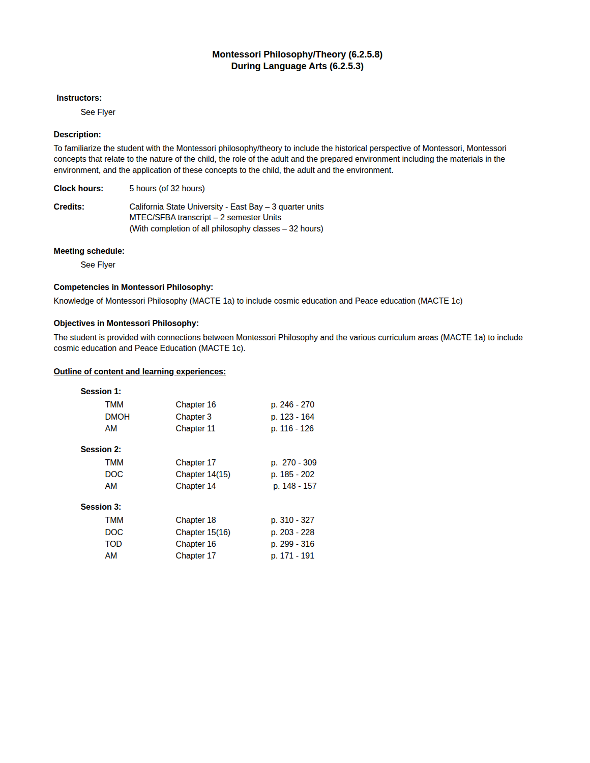Montessori Philosophy/Theory (6.2.5.8)
During Language Arts (6.2.5.3)
Instructors:
See Flyer
Description:
To familiarize the student with the Montessori philosophy/theory to include the historical perspective of Montessori, Montessori concepts that relate to the nature of the child, the role of the adult and the prepared environment including the materials in the environment, and the application of these concepts to the child, the adult and the environment.
Clock hours:
5 hours (of 32 hours)
Credits:
California State University - East Bay – 3 quarter units
MTEC/SFBA transcript – 2 semester Units
(With completion of all philosophy classes – 32 hours)
Meeting schedule:
See Flyer
Competencies in Montessori Philosophy:
Knowledge of Montessori Philosophy (MACTE 1a) to include cosmic education and Peace education (MACTE 1c)
Objectives in Montessori Philosophy:
The student is provided with connections between Montessori Philosophy and the various curriculum areas (MACTE 1a) to include cosmic education and Peace Education (MACTE 1c).
Outline of content and learning experiences:
Session 1:
| TMM | Chapter 16 | p. 246 - 270 |
| DMOH | Chapter 3 | p. 123 - 164 |
| AM | Chapter 11 | p. 116 - 126 |
Session 2:
| TMM | Chapter 17 | p. 270 - 309 |
| DOC | Chapter 14(15) | p. 185 - 202 |
| AM | Chapter 14 | p. 148 - 157 |
Session 3:
| TMM | Chapter 18 | p. 310 - 327 |
| DOC | Chapter 15(16) | p. 203 - 228 |
| TOD | Chapter 16 | p. 299 - 316 |
| AM | Chapter 17 | p. 171 - 191 |